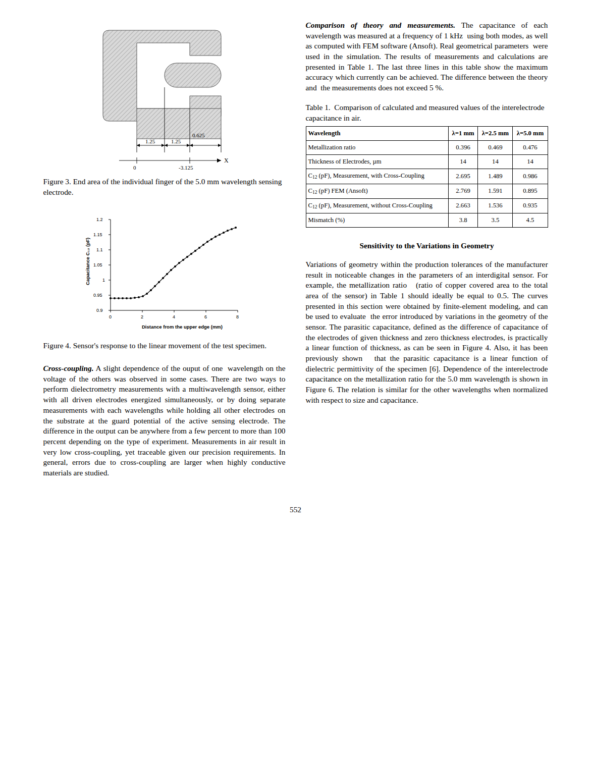1.25 1.25 0.625 X 0 -3.125
Figure 3. End area of the individual finger of the 5.0 mm wavelength sensing electrode.
0.9 0.95 1 1.05 1.1 1.15 1.2 0 2 4 6 8 Distance from the upper edge (mm) Capacitance C₁₂ (pF)
Figure 4. Sensor's response to the linear movement of the test specimen.
Cross-coupling. A slight dependence of the ouput of one wavelength on the voltage of the others was observed in some cases. There are two ways to perform dielectrometry measurements with a multiwavelength sensor, either with all driven electrodes energized simultaneously, or by doing separate measurements with each wavelengths while holding all other electrodes on the substrate at the guard potential of the active sensing electrode. The difference in the output can be anywhere from a few percent to more than 100 percent depending on the type of experiment. Measurements in air result in very low cross-coupling, yet traceable given our precision requirements. In general, errors due to cross-coupling are larger when highly conductive materials are studied.
Comparison of theory and measurements. The capacitance of each wavelength was measured at a frequency of 1 kHz using both modes, as well as computed with FEM software (Ansoft). Real geometrical parameters were used in the simulation. The results of measurements and calculations are presented in Table 1. The last three lines in this table show the maximum accuracy which currently can be achieved. The difference between the theory and the measurements does not exceed 5 %.
Table 1. Comparison of calculated and measured values of the interelectrode capacitance in air.
| Wavelength | λ=1 mm | λ=2.5 mm | λ=5.0 mm |
| --- | --- | --- | --- |
| Metallization ratio | 0.396 | 0.469 | 0.476 |
| Thickness of Electrodes, µm | 14 | 14 | 14 |
| C 12 (pF), Measurement, with Cross-Coupling | 2.695 | 1.489 | 0.986 |
| C 12 (pF) FEM (Ansoft) | 2.769 | 1.591 | 0.895 |
| C 12 (pF), Measurement, without Cross-Coupling | 2.663 | 1.536 | 0.935 |
| Mismatch (%) | 3.8 | 3.5 | 4.5 |
Sensitivity to the Variations in Geometry
Variations of geometry within the production tolerances of the manufacturer result in noticeable changes in the parameters of an interdigital sensor. For example, the metallization ratio (ratio of copper covered area to the total area of the sensor) in Table 1 should ideally be equal to 0.5. The curves presented in this section were obtained by finite-element modeling, and can be used to evaluate the error introduced by variations in the geometry of the sensor. The parasitic capacitance, defined as the difference of capacitance of the electrodes of given thickness and zero thickness electrodes, is practically a linear function of thickness, as can be seen in Figure 4. Also, it has been previously shown that the parasitic capacitance is a linear function of dielectric permittivity of the specimen [6]. Dependence of the interelectrode capacitance on the metallization ratio for the 5.0 mm wavelength is shown in Figure 6. The relation is similar for the other wavelengths when normalized with respect to size and capacitance.
552